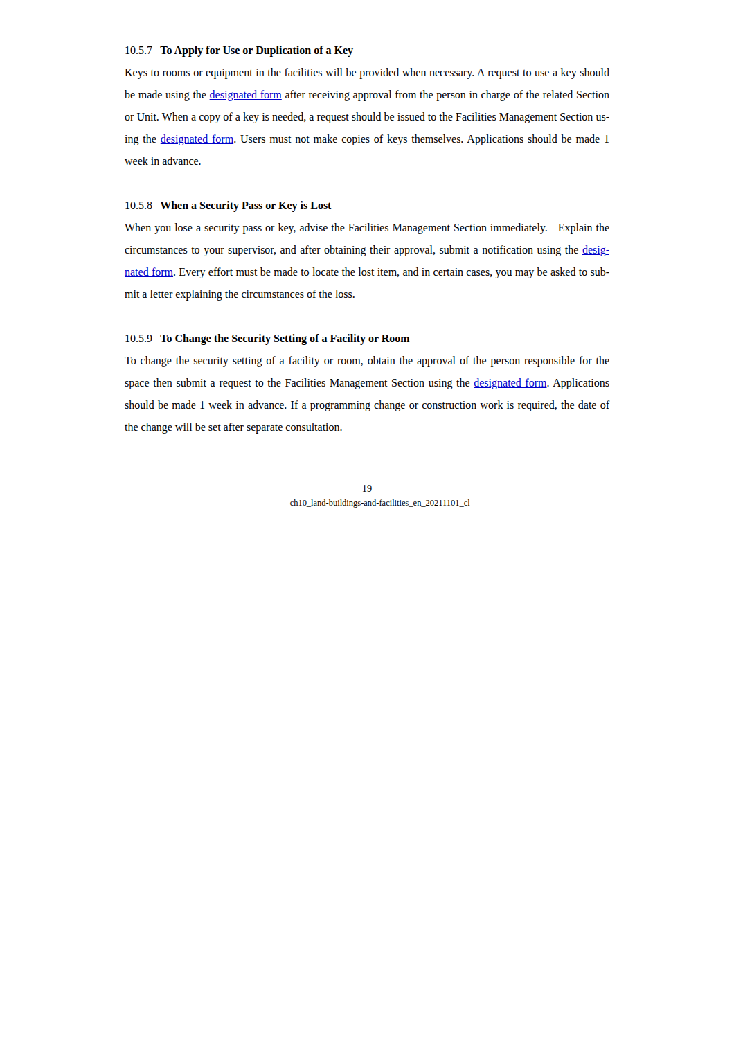10.5.7 To Apply for Use or Duplication of a Key
Keys to rooms or equipment in the facilities will be provided when necessary. A request to use a key should be made using the designated form after receiving approval from the person in charge of the related Section or Unit. When a copy of a key is needed, a request should be issued to the Facilities Management Section using the designated form. Users must not make copies of keys themselves. Applications should be made 1 week in advance.
10.5.8 When a Security Pass or Key is Lost
When you lose a security pass or key, advise the Facilities Management Section immediately. Explain the circumstances to your supervisor, and after obtaining their approval, submit a notification using the designated form. Every effort must be made to locate the lost item, and in certain cases, you may be asked to submit a letter explaining the circumstances of the loss.
10.5.9 To Change the Security Setting of a Facility or Room
To change the security setting of a facility or room, obtain the approval of the person responsible for the space then submit a request to the Facilities Management Section using the designated form. Applications should be made 1 week in advance. If a programming change or construction work is required, the date of the change will be set after separate consultation.
19 ch10_land-buildings-and-facilities_en_20211101_cl